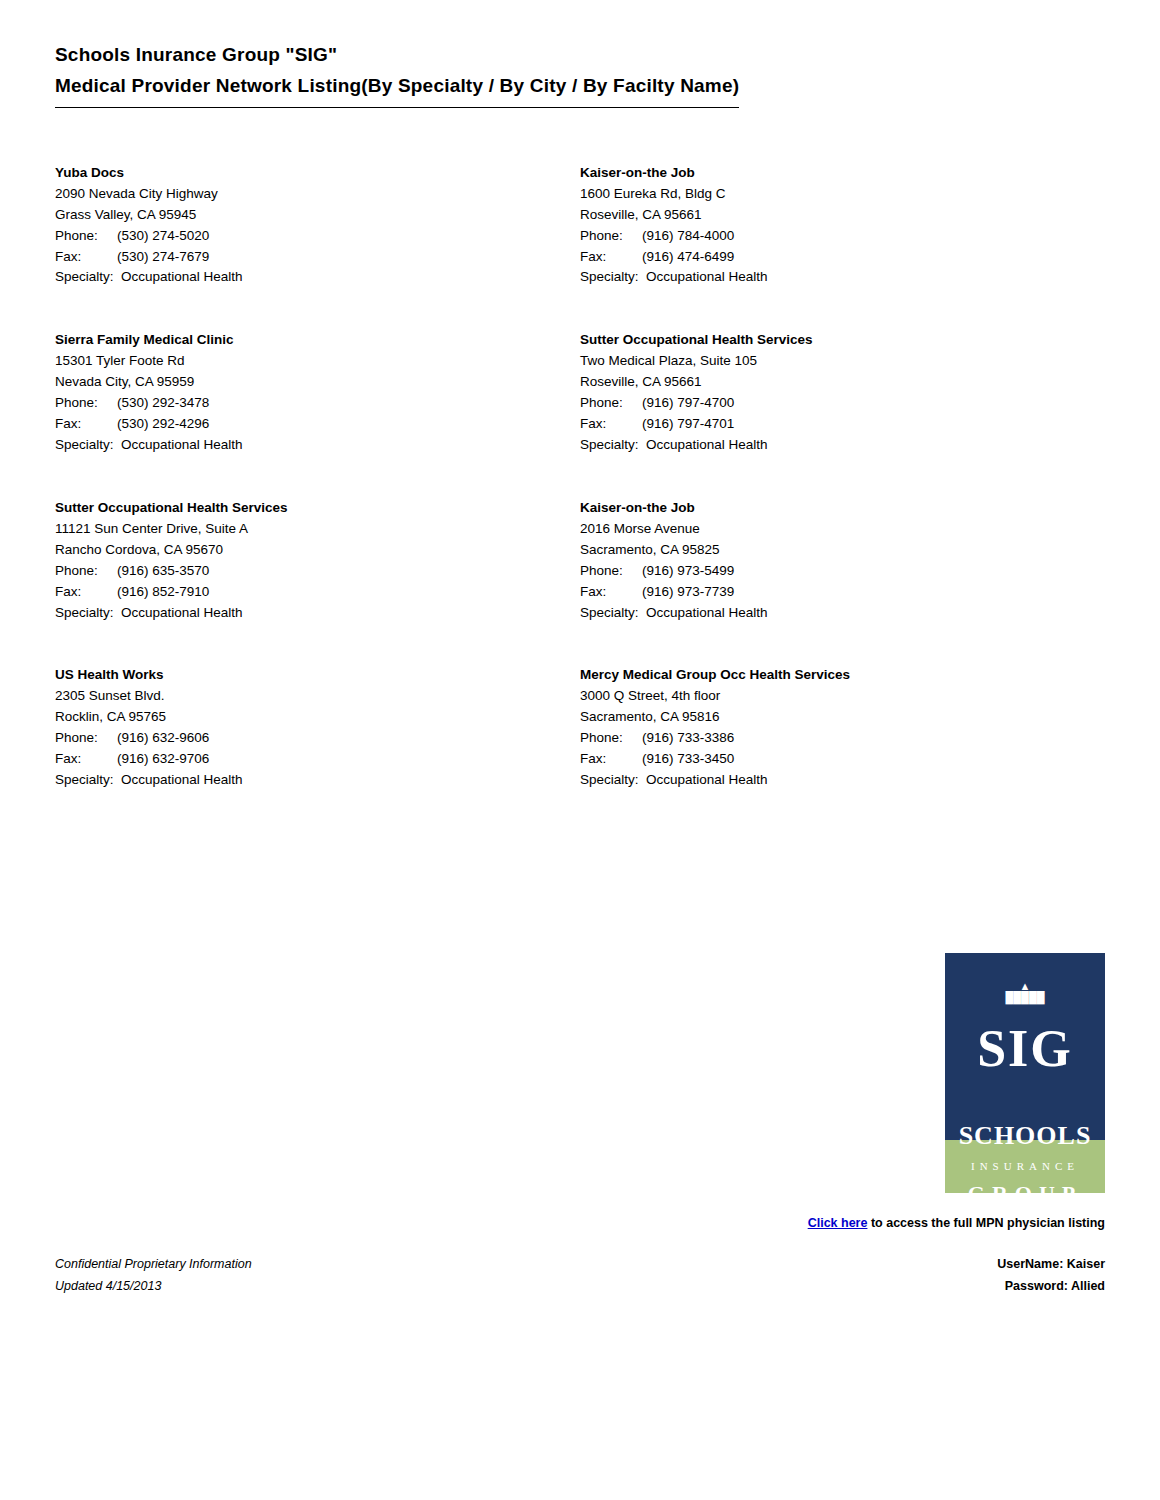Schools Inurance Group "SIG"
Medical Provider Network Listing(By Specialty / By City / By Facilty Name)
| Yuba Docs 2090 Nevada City Highway Grass Valley, CA 95945 Phone: (530) 274-5020 Fax: (530) 274-7679 Specialty: Occupational Health | Kaiser-on-the Job 1600 Eureka Rd, Bldg C Roseville, CA 95661 Phone: (916) 784-4000 Fax: (916) 474-6499 Specialty: Occupational Health |
| Sierra Family Medical Clinic 15301 Tyler Foote Rd Nevada City, CA 95959 Phone: (530) 292-3478 Fax: (530) 292-4296 Specialty: Occupational Health | Sutter Occupational Health Services Two Medical Plaza, Suite 105 Roseville, CA 95661 Phone: (916) 797-4700 Fax: (916) 797-4701 Specialty: Occupational Health |
| Sutter Occupational Health Services 11121 Sun Center Drive, Suite A Rancho Cordova, CA 95670 Phone: (916) 635-3570 Fax: (916) 852-7910 Specialty: Occupational Health | Kaiser-on-the Job 2016 Morse Avenue Sacramento, CA 95825 Phone: (916) 973-5499 Fax: (916) 973-7739 Specialty: Occupational Health |
| US Health Works 2305 Sunset Blvd. Rocklin, CA 95765 Phone: (916) 632-9606 Fax: (916) 632-9706 Specialty: Occupational Health | Mercy Medical Group Occ Health Services 3000 Q Street, 4th floor Sacramento, CA 95816 Phone: (916) 733-3386 Fax: (916) 733-3450 Specialty: Occupational Health |
▲
█████
SIG
SCHOOLS
INSURANCE
GROUP
Click here to access the full MPN physician listing
Confidential Proprietary Information
Updated 4/15/2013
UserName: Kaiser
Password: Allied